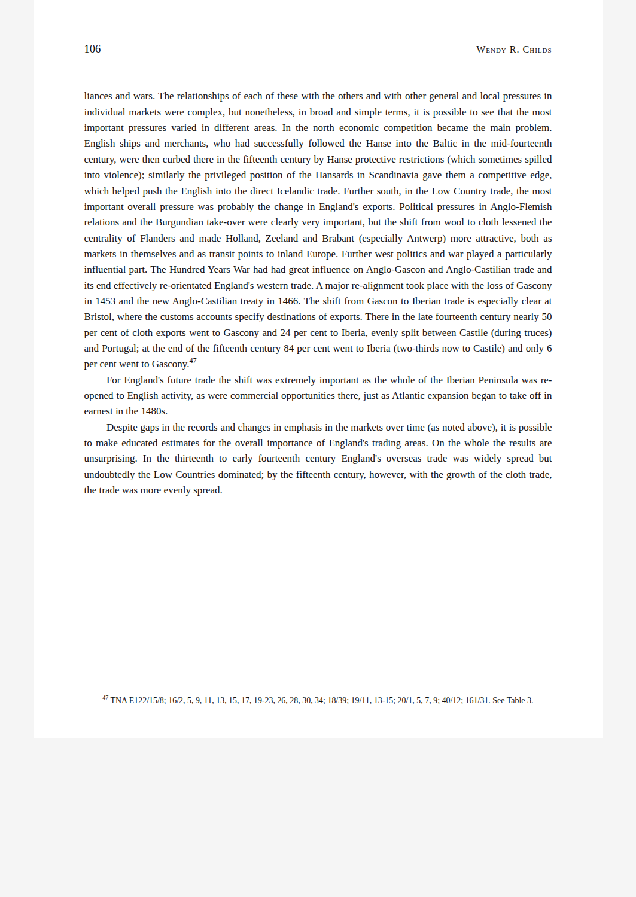106 Wendy R. Childs
liances and wars. The relationships of each of these with the others and with other general and local pressures in individual markets were complex, but nonetheless, in broad and simple terms, it is possible to see that the most important pressures varied in different areas. In the north economic competition became the main problem. English ships and merchants, who had successfully followed the Hanse into the Baltic in the mid-fourteenth century, were then curbed there in the fifteenth century by Hanse protective restrictions (which sometimes spilled into violence); similarly the privileged position of the Hansards in Scandinavia gave them a competitive edge, which helped push the English into the direct Icelandic trade. Further south, in the Low Country trade, the most important overall pressure was probably the change in England's exports. Political pressures in Anglo-Flemish relations and the Burgundian take-over were clearly very important, but the shift from wool to cloth lessened the centrality of Flanders and made Holland, Zeeland and Brabant (especially Antwerp) more attractive, both as markets in themselves and as transit points to inland Europe. Further west politics and war played a particularly influential part. The Hundred Years War had had great influence on Anglo-Gascon and Anglo-Castilian trade and its end effectively re-orientated England's western trade. A major re-alignment took place with the loss of Gascony in 1453 and the new Anglo-Castilian treaty in 1466. The shift from Gascon to Iberian trade is especially clear at Bristol, where the customs accounts specify destinations of exports. There in the late fourteenth century nearly 50 per cent of cloth exports went to Gascony and 24 per cent to Iberia, evenly split between Castile (during truces) and Portugal; at the end of the fifteenth century 84 per cent went to Iberia (two-thirds now to Castile) and only 6 per cent went to Gascony.47
For England's future trade the shift was extremely important as the whole of the Iberian Peninsula was re-opened to English activity, as were commercial opportunities there, just as Atlantic expansion began to take off in earnest in the 1480s.
Despite gaps in the records and changes in emphasis in the markets over time (as noted above), it is possible to make educated estimates for the overall importance of England's trading areas. On the whole the results are unsurprising. In the thirteenth to early fourteenth century England's overseas trade was widely spread but undoubtedly the Low Countries dominated; by the fifteenth century, however, with the growth of the cloth trade, the trade was more evenly spread.
47 TNA E122/15/8; 16/2, 5, 9, 11, 13, 15, 17, 19-23, 26, 28, 30, 34; 18/39; 19/11, 13-15; 20/1, 5, 7, 9; 40/12; 161/31. See Table 3.